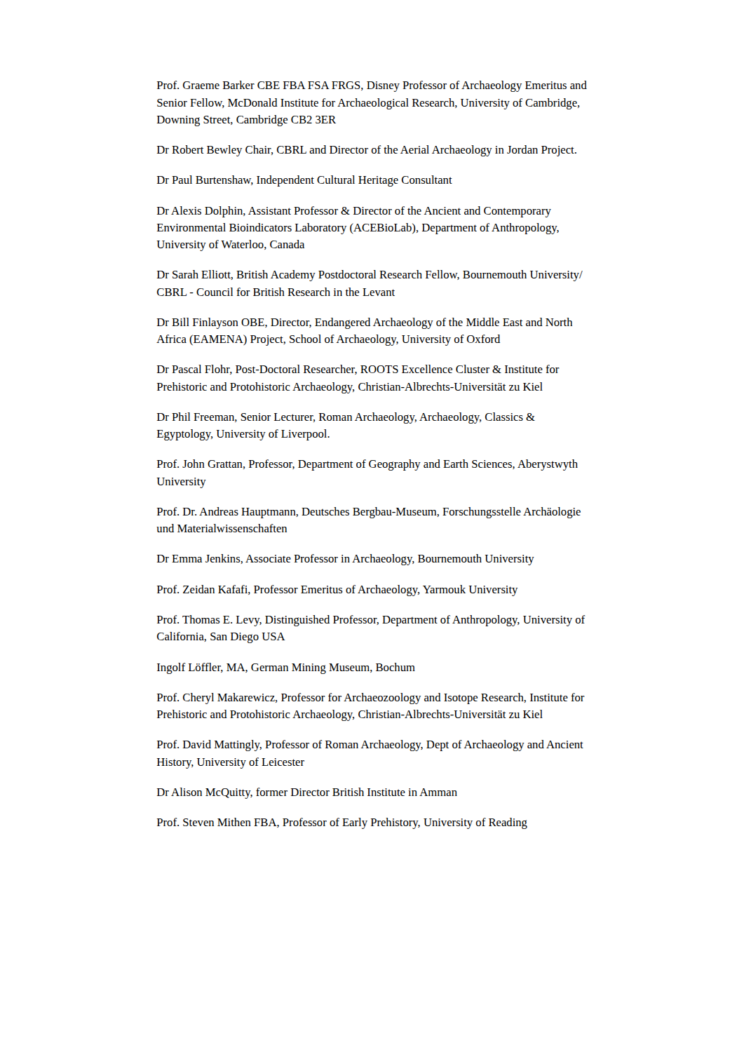Prof. Graeme Barker CBE FBA FSA FRGS, Disney Professor of Archaeology Emeritus and Senior Fellow, McDonald Institute for Archaeological Research, University of Cambridge, Downing Street, Cambridge CB2 3ER
Dr Robert Bewley Chair, CBRL and Director of the Aerial Archaeology in Jordan Project.
Dr Paul Burtenshaw, Independent Cultural Heritage Consultant
Dr Alexis Dolphin, Assistant Professor & Director of the Ancient and Contemporary Environmental Bioindicators Laboratory (ACEBioLab), Department of Anthropology, University of Waterloo, Canada
Dr Sarah Elliott, British Academy Postdoctoral Research Fellow, Bournemouth University/ CBRL - Council for British Research in the Levant
Dr Bill Finlayson OBE, Director, Endangered Archaeology of the Middle East and North Africa (EAMENA) Project, School of Archaeology, University of Oxford
Dr Pascal Flohr, Post-Doctoral Researcher, ROOTS Excellence Cluster & Institute for Prehistoric and Protohistoric Archaeology, Christian-Albrechts-Universität zu Kiel
Dr Phil Freeman, Senior Lecturer, Roman Archaeology, Archaeology, Classics & Egyptology, University of Liverpool.
Prof. John Grattan, Professor, Department of Geography and Earth Sciences, Aberystwyth University
Prof. Dr. Andreas Hauptmann, Deutsches Bergbau-Museum, Forschungsstelle Archäologie und Materialwissenschaften
Dr Emma Jenkins, Associate Professor in Archaeology, Bournemouth University
Prof. Zeidan Kafafi, Professor Emeritus of Archaeology, Yarmouk University
Prof. Thomas E. Levy, Distinguished Professor, Department of Anthropology, University of California, San Diego USA
Ingolf Löffler, MA, German Mining Museum, Bochum
Prof. Cheryl Makarewicz, Professor for Archaeozoology and Isotope Research, Institute for Prehistoric and Protohistoric Archaeology, Christian-Albrechts-Universität zu Kiel
Prof. David Mattingly, Professor of Roman Archaeology, Dept of Archaeology and Ancient History, University of Leicester
Dr Alison McQuitty, former Director British Institute in Amman
Prof. Steven Mithen FBA, Professor of Early Prehistory, University of Reading